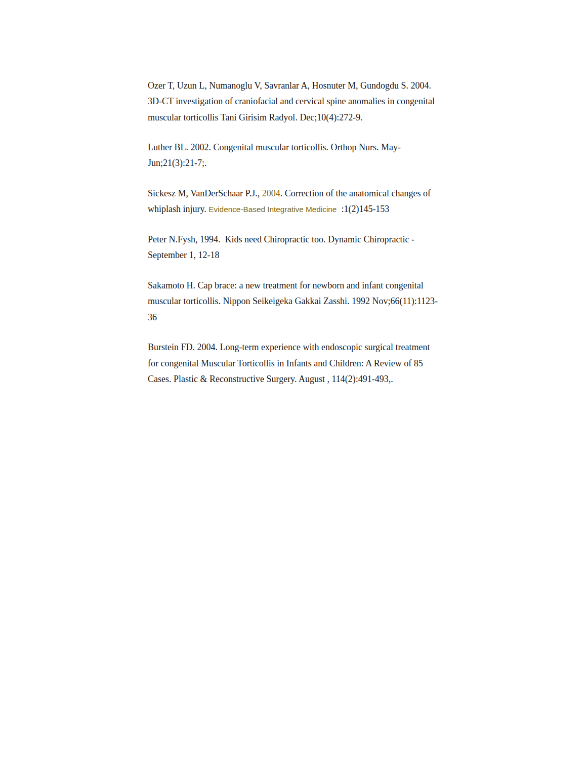Ozer T, Uzun L, Numanoglu V, Savranlar A, Hosnuter M, Gundogdu S. 2004. 3D-CT investigation of craniofacial and cervical spine anomalies in congenital muscular torticollis Tani Girisim Radyol. Dec;10(4):272-9.
Luther BL. 2002. Congenital muscular torticollis. Orthop Nurs. May-Jun;21(3):21-7;.
Sickesz M, VanDerSchaar P.J., 2004. Correction of the anatomical changes of whiplash injury. Evidence-Based Integrative Medicine :1(2)145-153
Peter N.Fysh, 1994. Kids need Chiropractic too. Dynamic Chiropractic - September 1, 12-18
Sakamoto H. Cap brace: a new treatment for newborn and infant congenital muscular torticollis. Nippon Seikeigeka Gakkai Zasshi. 1992 Nov;66(11):1123-36
Burstein FD. 2004. Long-term experience with endoscopic surgical treatment for congenital Muscular Torticollis in Infants and Children: A Review of 85 Cases. Plastic & Reconstructive Surgery. August , 114(2):491-493,.